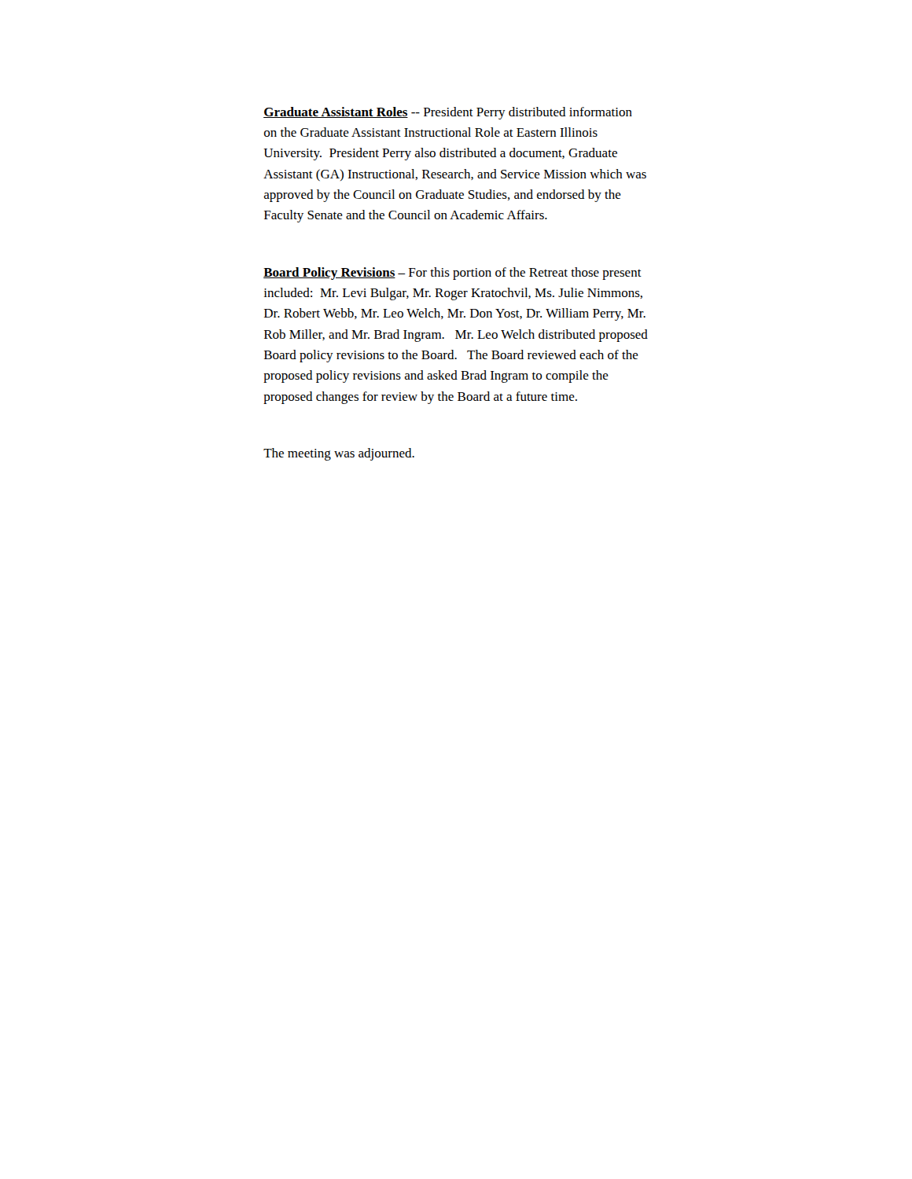Graduate Assistant Roles -- President Perry distributed information on the Graduate Assistant Instructional Role at Eastern Illinois University. President Perry also distributed a document, Graduate Assistant (GA) Instructional, Research, and Service Mission which was approved by the Council on Graduate Studies, and endorsed by the Faculty Senate and the Council on Academic Affairs.
Board Policy Revisions – For this portion of the Retreat those present included: Mr. Levi Bulgar, Mr. Roger Kratochvil, Ms. Julie Nimmons,
Dr. Robert Webb, Mr. Leo Welch, Mr. Don Yost, Dr. William Perry, Mr. Rob Miller, and Mr. Brad Ingram. Mr. Leo Welch distributed proposed Board policy revisions to the Board. The Board reviewed each of the proposed policy revisions and asked Brad Ingram to compile the proposed changes for review by the Board at a future time.
The meeting was adjourned.